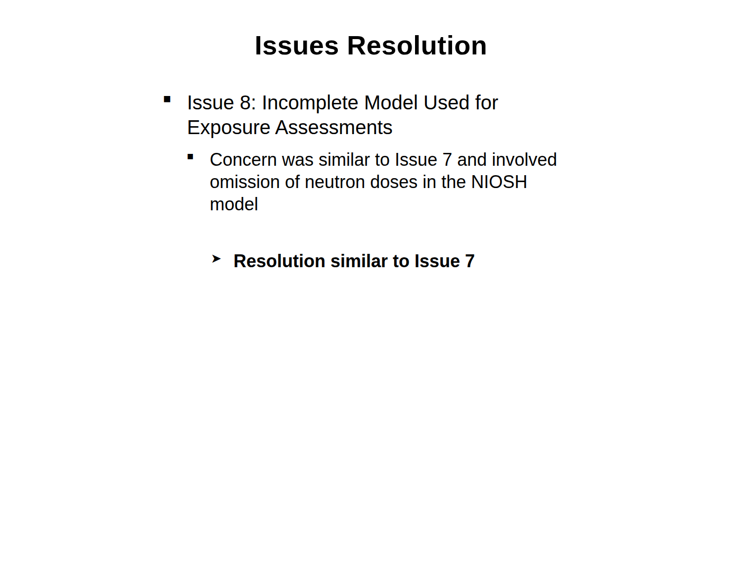Issues Resolution
Issue 8: Incomplete Model Used for Exposure Assessments
Concern was similar to Issue 7 and involved omission of neutron doses in the NIOSH model
Resolution similar to Issue 7